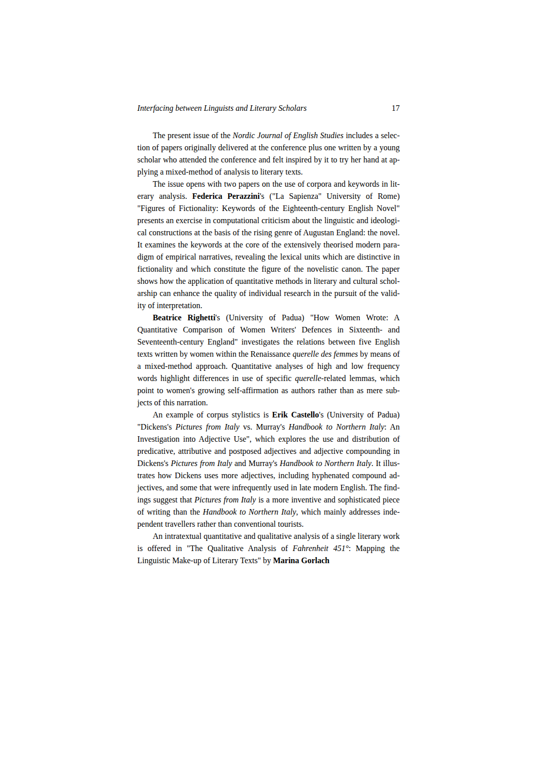Interfacing between Linguists and Literary Scholars 17
The present issue of the Nordic Journal of English Studies includes a selection of papers originally delivered at the conference plus one written by a young scholar who attended the conference and felt inspired by it to try her hand at applying a mixed-method of analysis to literary texts.
The issue opens with two papers on the use of corpora and keywords in literary analysis. Federica Perazzini's ("La Sapienza" University of Rome) "Figures of Fictionality: Keywords of the Eighteenth-century English Novel" presents an exercise in computational criticism about the linguistic and ideological constructions at the basis of the rising genre of Augustan England: the novel. It examines the keywords at the core of the extensively theorised modern paradigm of empirical narratives, revealing the lexical units which are distinctive in fictionality and which constitute the figure of the novelistic canon. The paper shows how the application of quantitative methods in literary and cultural scholarship can enhance the quality of individual research in the pursuit of the validity of interpretation.
Beatrice Righetti's (University of Padua) "How Women Wrote: A Quantitative Comparison of Women Writers' Defences in Sixteenth- and Seventeenth-century England" investigates the relations between five English texts written by women within the Renaissance querelle des femmes by means of a mixed-method approach. Quantitative analyses of high and low frequency words highlight differences in use of specific querelle-related lemmas, which point to women's growing self-affirmation as authors rather than as mere subjects of this narration.
An example of corpus stylistics is Erik Castello's (University of Padua) "Dickens's Pictures from Italy vs. Murray's Handbook to Northern Italy: An Investigation into Adjective Use", which explores the use and distribution of predicative, attributive and postposed adjectives and adjective compounding in Dickens's Pictures from Italy and Murray's Handbook to Northern Italy. It illustrates how Dickens uses more adjectives, including hyphenated compound adjectives, and some that were infrequently used in late modern English. The findings suggest that Pictures from Italy is a more inventive and sophisticated piece of writing than the Handbook to Northern Italy, which mainly addresses independent travellers rather than conventional tourists.
An intratextual quantitative and qualitative analysis of a single literary work is offered in "The Qualitative Analysis of Fahrenheit 451°: Mapping the Linguistic Make-up of Literary Texts" by Marina Gorlach